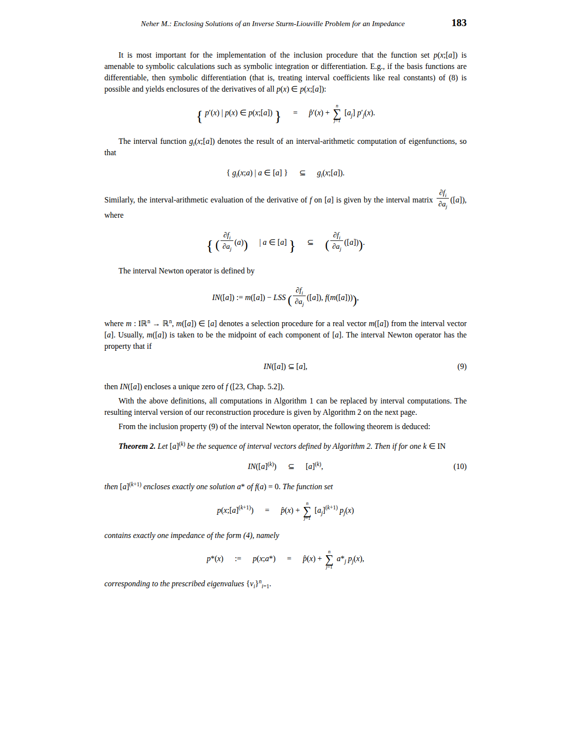Neher M.: Enclosing Solutions of an Inverse Sturm-Liouville Problem for an Impedance 183
It is most important for the implementation of the inclusion procedure that the function set p(x;[a]) is amenable to symbolic calculations such as symbolic integration or differentiation. E.g., if the basis functions are differentiable, then symbolic differentiation (that is, treating interval coefficients like real constants) of (8) is possible and yields enclosures of the derivatives of all p(x) ∈ p(x;[a]):
{ p′(x) | p(x) ∈ p(x;[a]) } = p̂′(x) + n∑j=1 [aj] p′j(x).
The interval function gi(x;[a]) denotes the result of an interval-arithmetic computation of eigenfunctions, so that
{ gi(x;a) | a ∈ [a] } ⊆ gi(x;[a]).
Similarly, the interval-arithmetic evaluation of the derivative of f on [a] is given by the interval matrix ∂fi∂aj([a]), where
{ (∂fi∂aj(a)) | a ∈ [a] } ⊆ (∂fi∂aj([a])).
The interval Newton operator is defined by
IN([a]) := m([a]) − LSS (∂fi∂aj([a]), f(m([a]))),
where m : Iℝn → ℝn, m([a]) ∈ [a] denotes a selection procedure for a real vector m([a]) from the interval vector [a]. Usually, m([a]) is taken to be the midpoint of each component of [a]. The interval Newton operator has the property that if
IN([a]) ⊆ [a], (9)
then IN([a]) encloses a unique zero of f ([23, Chap. 5.2]).
With the above definitions, all computations in Algorithm 1 can be replaced by interval computations. The resulting interval version of our reconstruction procedure is given by Algorithm 2 on the next page.
From the inclusion property (9) of the interval Newton operator, the following theorem is deduced:
Theorem 2. Let [a](k) be the sequence of interval vectors defined by Algorithm 2. Then if for one k ∈ IN
IN([a](k)) ⊆ [a](k), (10)
then [a](k+1) encloses exactly one solution a* of f(a) = 0. The function set
p(x;[a](k+1)) = p̂(x) + n∑j=1 [aj](k+1) pj(x)
contains exactly one impedance of the form (4), namely
p*(x) := p(x;a*) = p̂(x) + n∑j=1 a*j pj(x),
corresponding to the prescribed eigenvalues {νi}ni=1.